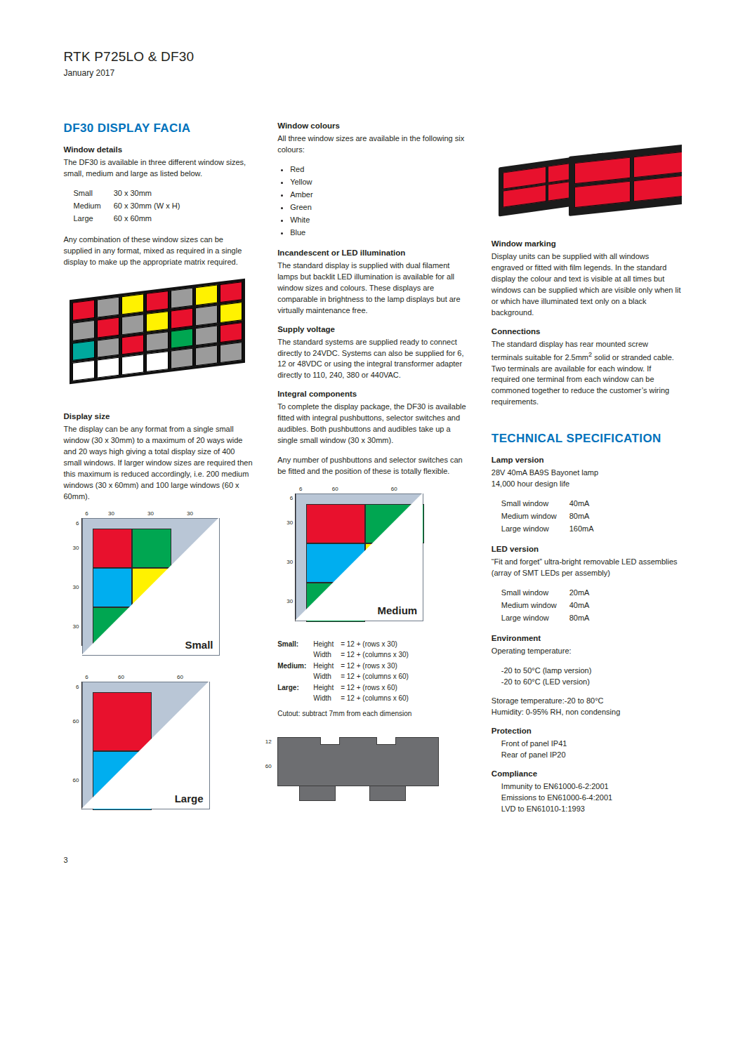RTK P725LO & DF30
January 2017
DF30 Display Facia
Window details
The DF30 is available in three different window sizes, small, medium and large as listed below.
| Small | 30 x 30mm |
| Medium | 60 x 30mm (W x H) |
| Large | 60 x 60mm |
Any combination of these window sizes can be supplied in any format, mixed as required in a single display to make up the appropriate matrix required.
Display size
The display can be any format from a single small window (30 x 30mm) to a maximum of 20 ways wide and 20 ways high giving a total display size of 400 small windows. If larger window sizes are required then this maximum is reduced accordingly, i.e. 200 medium windows (30 x 60mm) and 100 large windows (60 x 60mm).
6 30 30 30
6 30 30 30
Small
6 60 60
6 60 60
Large
Window colours
All three window sizes are available in the following six colours:
Red
Yellow
Amber
Green
White
Blue
Incandescent or LED illumination
The standard display is supplied with dual filament lamps but backlit LED illumination is available for all window sizes and colours. These displays are comparable in brightness to the lamp displays but are virtually maintenance free.
Supply voltage
The standard systems are supplied ready to connect directly to 24VDC. Systems can also be supplied for 6, 12 or 48VDC or using the integral transformer adapter directly to 110, 240, 380 or 440VAC.
Integral components
To complete the display package, the DF30 is available fitted with integral pushbuttons, selector switches and audibles. Both pushbuttons and audibles take up a single small window (30 x 30mm).
Any number of pushbuttons and selector switches can be fitted and the position of these is totally flexible.
6 60 60
6 30 30 30
Medium
| Small: | Height | = 12 + (rows x 30) |
| | Width | = 12 + (columns x 30) |
| Medium: | Height | = 12 + (rows x 30) |
| | Width | = 12 + (columns x 60) |
| Large: | Height | = 12 + (rows x 60) |
| | Width | = 12 + (columns x 60) |
Cutout: subtract 7mm from each dimension
12
60
Window marking
Display units can be supplied with all windows engraved or fitted with film legends. In the standard display the colour and text is visible at all times but windows can be supplied which are visible only when lit or which have illuminated text only on a black background.
Connections
The standard display has rear mounted screw terminals suitable for 2.5mm2 solid or stranded cable. Two terminals are available for each window. If required one terminal from each window can be commoned together to reduce the customer’s wiring requirements.
Technical Specification
Lamp version
28V 40mA BA9S Bayonet lamp
14,000 hour design life
| Small window | 40mA |
| Medium window | 80mA |
| Large window | 160mA |
LED version
“Fit and forget” ultra-bright removable LED assemblies (array of SMT LEDs per assembly)
| Small window | 20mA |
| Medium window | 40mA |
| Large window | 80mA |
Environment
Operating temperature:
-20 to 50°C (lamp version)
-20 to 60°C (LED version)
Storage temperature:-20 to 80°C
Humidity: 0-95% RH, non condensing
Protection
Front of panel IP41
Rear of panel IP20
Compliance
Immunity to EN61000-6-2:2001
Emissions to EN61000-6-4:2001
LVD to EN61010-1:1993
3